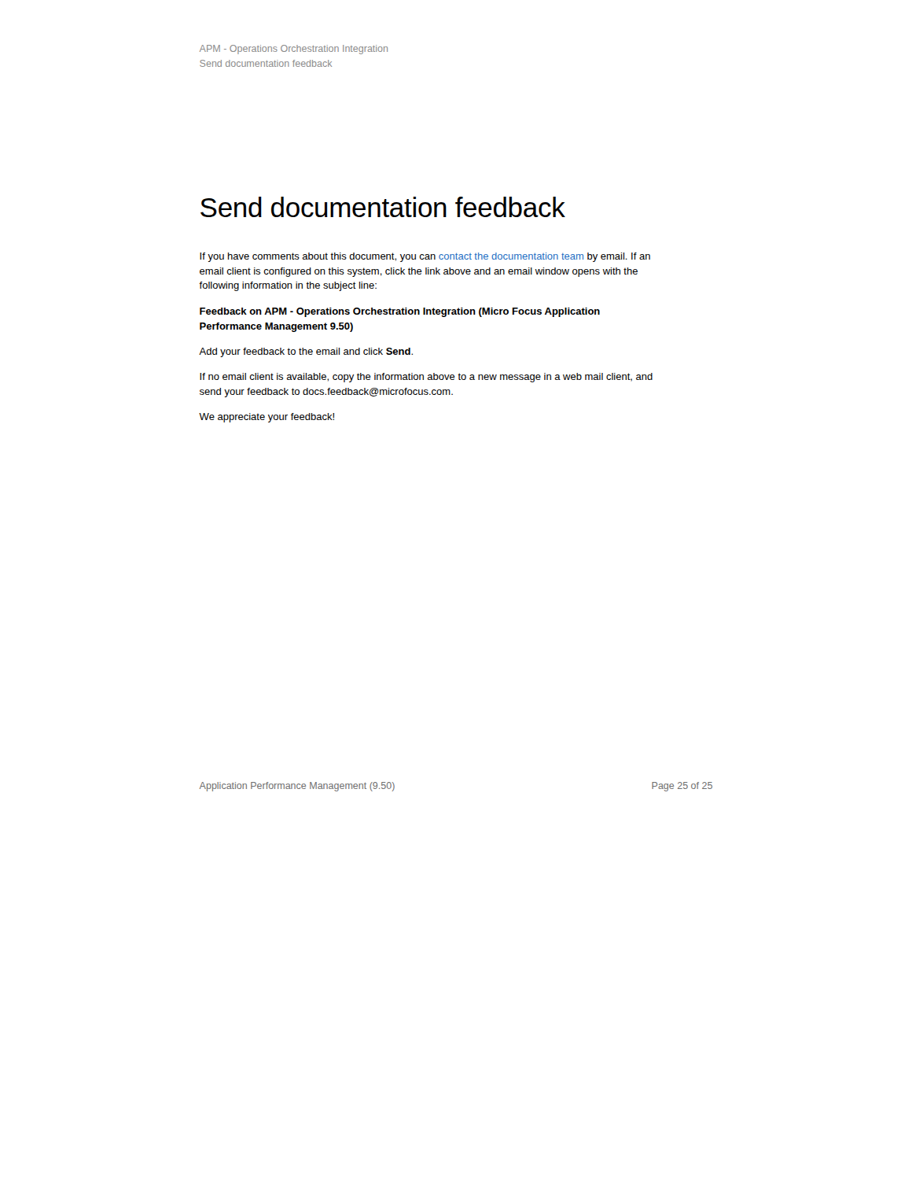APM - Operations Orchestration Integration Send documentation feedback
Send documentation feedback
If you have comments about this document, you can contact the documentation team by email. If an email client is configured on this system, click the link above and an email window opens with the following information in the subject line:
Feedback on APM - Operations Orchestration Integration (Micro Focus Application Performance Management 9.50)
Add your feedback to the email and click Send.
If no email client is available, copy the information above to a new message in a web mail client, and send your feedback to docs.feedback@microfocus.com.
We appreciate your feedback!
Application Performance Management (9.50)
Page 25 of 25